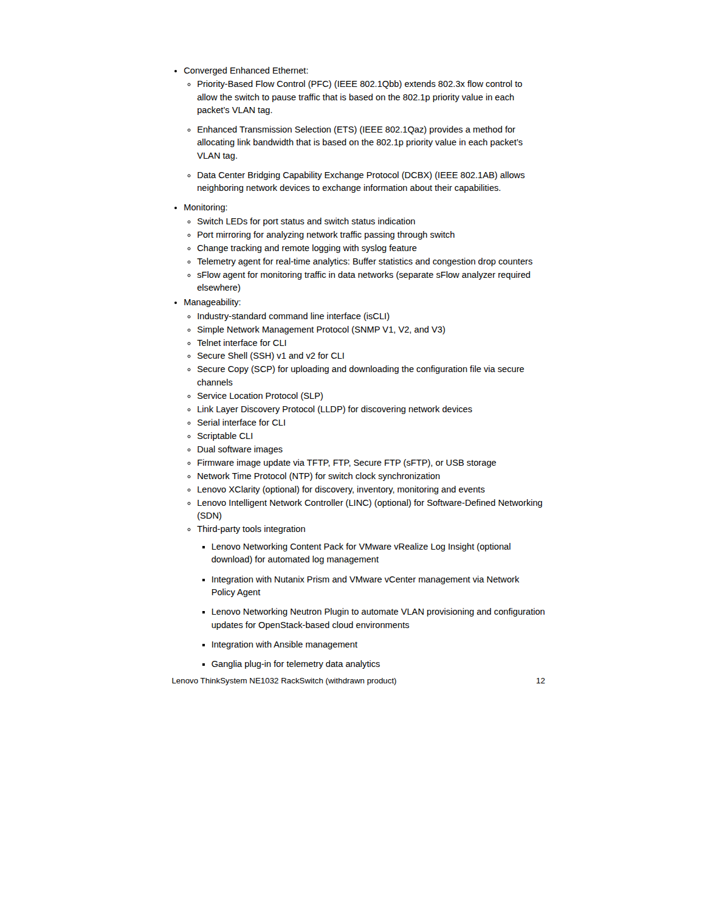Converged Enhanced Ethernet:
Priority-Based Flow Control (PFC) (IEEE 802.1Qbb) extends 802.3x flow control to allow the switch to pause traffic that is based on the 802.1p priority value in each packet’s VLAN tag.
Enhanced Transmission Selection (ETS) (IEEE 802.1Qaz) provides a method for allocating link bandwidth that is based on the 802.1p priority value in each packet’s VLAN tag.
Data Center Bridging Capability Exchange Protocol (DCBX) (IEEE 802.1AB) allows neighboring network devices to exchange information about their capabilities.
Monitoring:
Switch LEDs for port status and switch status indication
Port mirroring for analyzing network traffic passing through switch
Change tracking and remote logging with syslog feature
Telemetry agent for real-time analytics: Buffer statistics and congestion drop counters
sFlow agent for monitoring traffic in data networks (separate sFlow analyzer required elsewhere)
Manageability:
Industry-standard command line interface (isCLI)
Simple Network Management Protocol (SNMP V1, V2, and V3)
Telnet interface for CLI
Secure Shell (SSH) v1 and v2 for CLI
Secure Copy (SCP) for uploading and downloading the configuration file via secure channels
Service Location Protocol (SLP)
Link Layer Discovery Protocol (LLDP) for discovering network devices
Serial interface for CLI
Scriptable CLI
Dual software images
Firmware image update via TFTP, FTP, Secure FTP (sFTP), or USB storage
Network Time Protocol (NTP) for switch clock synchronization
Lenovo XClarity (optional) for discovery, inventory, monitoring and events
Lenovo Intelligent Network Controller (LINC) (optional) for Software-Defined Networking (SDN)
Third-party tools integration
Lenovo Networking Content Pack for VMware vRealize Log Insight (optional download) for automated log management
Integration with Nutanix Prism and VMware vCenter management via Network Policy Agent
Lenovo Networking Neutron Plugin to automate VLAN provisioning and configuration updates for OpenStack-based cloud environments
Integration with Ansible management
Ganglia plug-in for telemetry data analytics
Lenovo ThinkSystem NE1032 RackSwitch (withdrawn product) 12